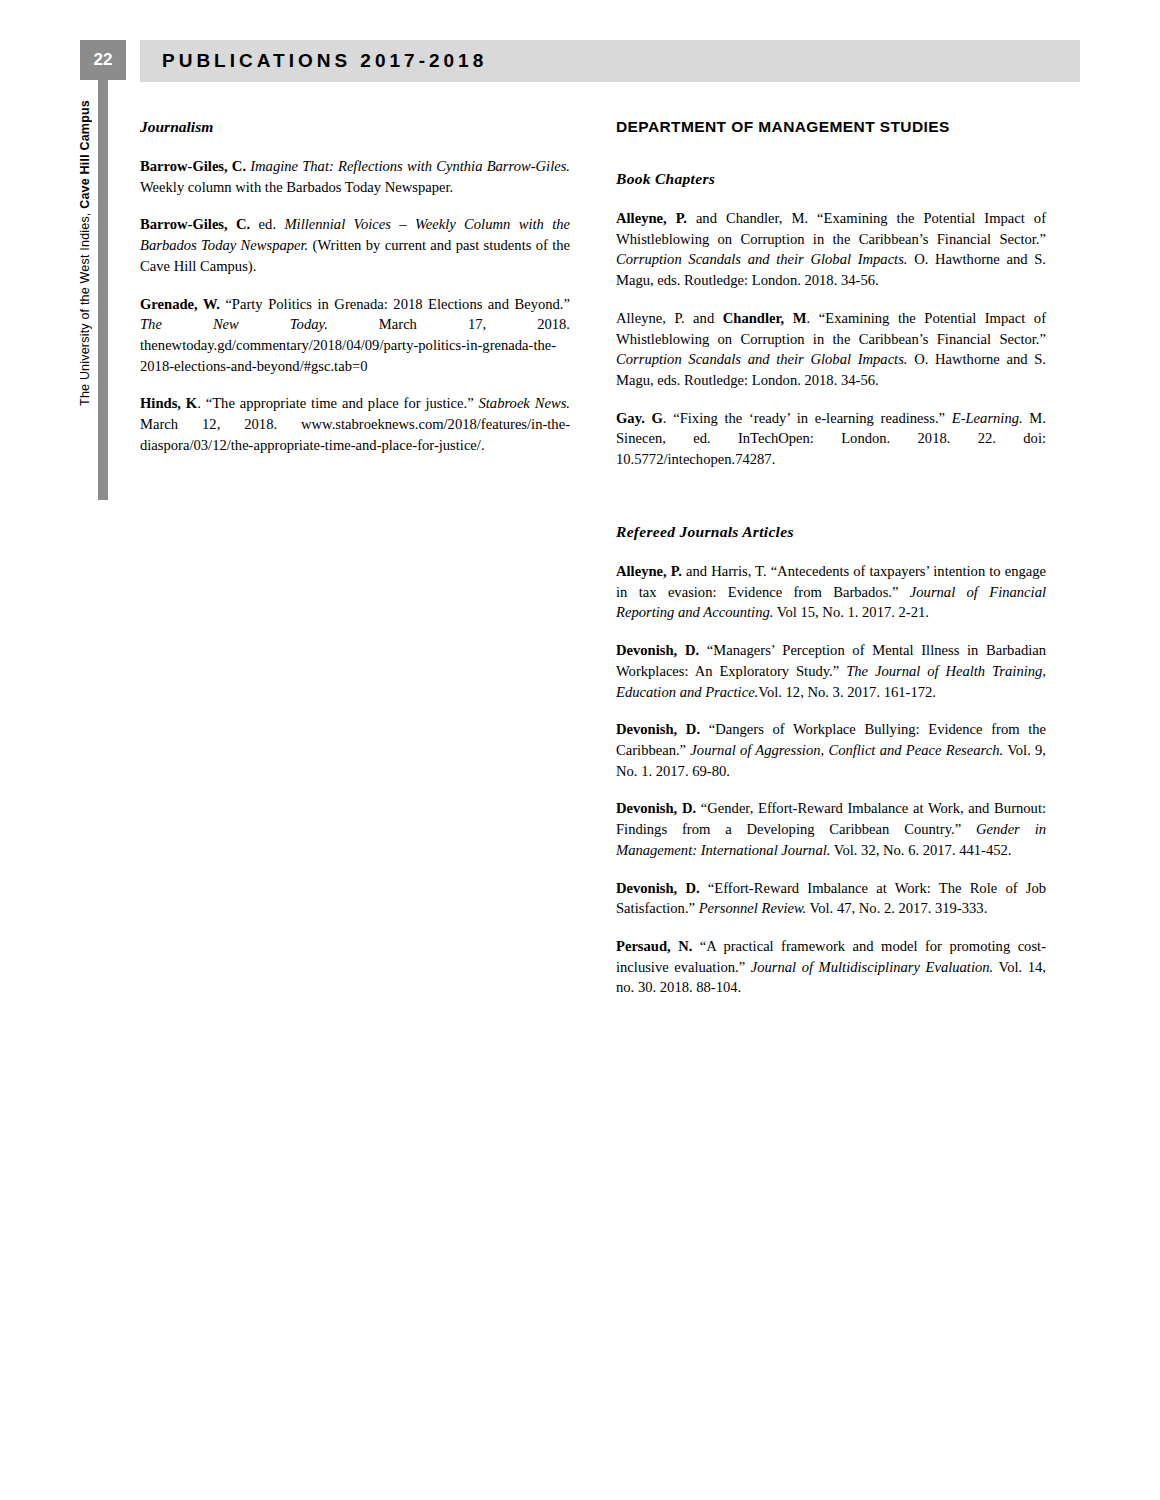22
The University of the West Indies, Cave Hill Campus
PUBLICATIONS 2017-2018
Journalism
Barrow-Giles, C. Imagine That: Reflections with Cynthia Barrow-Giles. Weekly column with the Barbados Today Newspaper.
Barrow-Giles, C. ed. Millennial Voices – Weekly Column with the Barbados Today Newspaper. (Written by current and past students of the Cave Hill Campus).
Grenade, W. “Party Politics in Grenada: 2018 Elections and Beyond.” The New Today. March 17, 2018. thenewtoday.gd/commentary/2018/04/09/party-politics-in-grenada-the-2018-elections-and-beyond/#gsc.tab=0
Hinds, K. “The appropriate time and place for justice.” Stabroek News. March 12, 2018. www.stabroeknews.com/2018/features/in-the-diaspora/03/12/the-appropriate-time-and-place-for-justice/.
DEPARTMENT OF MANAGEMENT STUDIES
Book Chapters
Alleyne, P. and Chandler, M. “Examining the Potential Impact of Whistleblowing on Corruption in the Caribbean’s Financial Sector.” Corruption Scandals and their Global Impacts. O. Hawthorne and S. Magu, eds. Routledge: London. 2018. 34-56.
Alleyne, P. and Chandler, M. “Examining the Potential Impact of Whistleblowing on Corruption in the Caribbean’s Financial Sector.” Corruption Scandals and their Global Impacts. O. Hawthorne and S. Magu, eds. Routledge: London. 2018. 34-56.
Gay. G. “Fixing the ‘ready’ in e-learning readiness.” E-Learning. M. Sinecen, ed. InTechOpen: London. 2018. 22. doi: 10.5772/intechopen.74287.
Refereed Journals Articles
Alleyne, P. and Harris, T. “Antecedents of taxpayers’ intention to engage in tax evasion: Evidence from Barbados.” Journal of Financial Reporting and Accounting. Vol 15, No. 1. 2017. 2-21.
Devonish, D. “Managers’ Perception of Mental Illness in Barbadian Workplaces: An Exploratory Study.” The Journal of Health Training, Education and Practice. Vol. 12, No. 3. 2017. 161-172.
Devonish, D. “Dangers of Workplace Bullying: Evidence from the Caribbean.” Journal of Aggression, Conflict and Peace Research. Vol. 9, No. 1. 2017. 69-80.
Devonish, D. “Gender, Effort-Reward Imbalance at Work, and Burnout: Findings from a Developing Caribbean Country.” Gender in Management: International Journal. Vol. 32, No. 6. 2017. 441-452.
Devonish, D. “Effort-Reward Imbalance at Work: The Role of Job Satisfaction.” Personnel Review. Vol. 47, No. 2. 2017. 319-333.
Persaud, N. “A practical framework and model for promoting cost-inclusive evaluation.” Journal of Multidisciplinary Evaluation. Vol. 14, no. 30. 2018. 88-104.